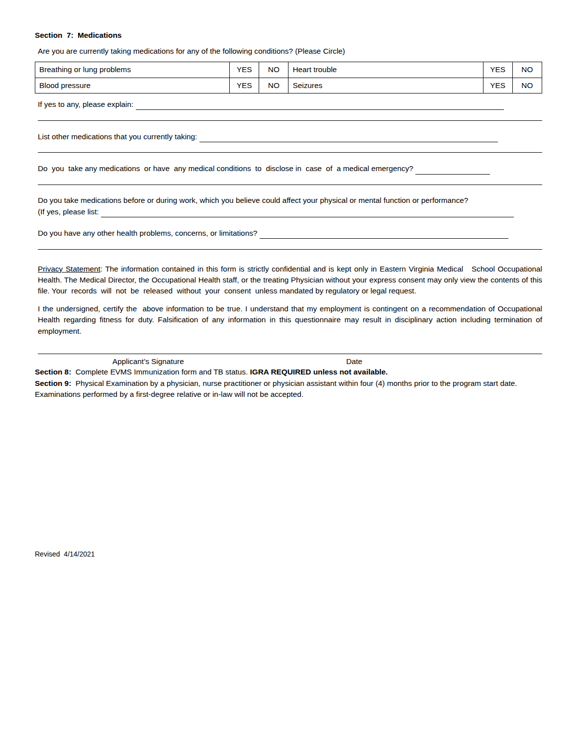Section 7: Medications
Are you are currently taking medications for any of the following conditions? (Please Circle)
| Breathing or lung problems | YES | NO | Heart trouble | YES | NO |
| Blood pressure | YES | NO | Seizures | YES | NO |
If yes to any, please explain:
List other medications that you currently taking:
Do you take any medications or have any medical conditions to disclose in case of a medical emergency?
Do you take medications before or during work, which you believe could affect your physical or mental function or performance?
(If yes, please list:
Do you have any other health problems, concerns, or limitations?
Privacy Statement: The information contained in this form is strictly confidential and is kept only in Eastern Virginia Medical School Occupational Health. The Medical Director, the Occupational Health staff, or the treating Physician without your express consent may only view the contents of this file. Your records will not be released without your consent unless mandated by regulatory or legal request.
I the undersigned, certify the above information to be true. I understand that my employment is contingent on a recommendation of Occupational Health regarding fitness for duty. Falsification of any information in this questionnaire may result in disciplinary action including termination of employment.
Applicant’s Signature Date
Section 8: Complete EVMS Immunization form and TB status. IGRA REQUIRED unless not available.
Section 9: Physical Examination by a physician, nurse practitioner or physician assistant within four (4) months prior to the program start date. Examinations performed by a first-degree relative or in-law will not be accepted.
Revised 4/14/2021